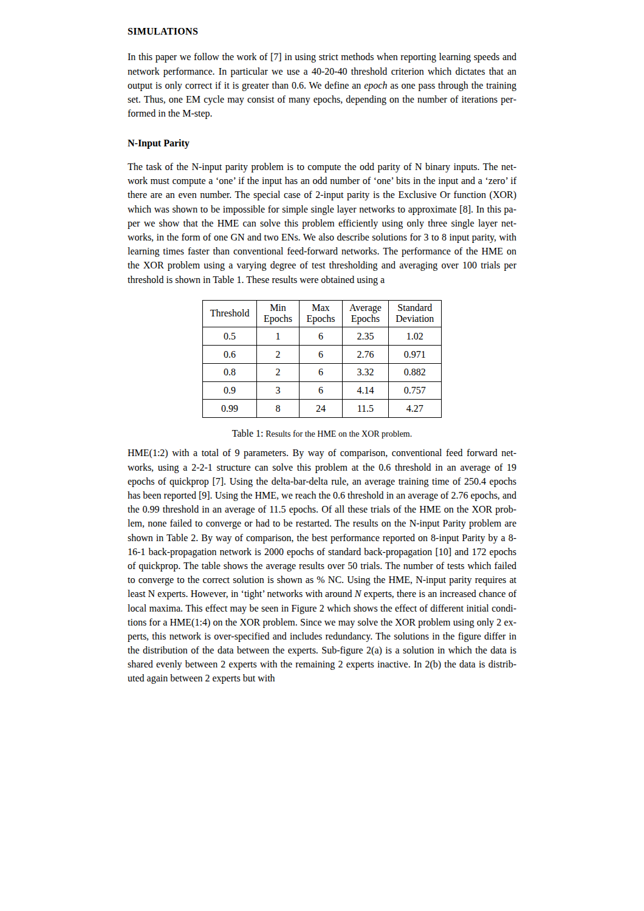SIMULATIONS
In this paper we follow the work of [7] in using strict methods when reporting learning speeds and network performance. In particular we use a 40-20-40 threshold criterion which dictates that an output is only correct if it is greater than 0.6. We define an epoch as one pass through the training set. Thus, one EM cycle may consist of many epochs, depending on the number of iterations performed in the M-step.
N-Input Parity
The task of the N-input parity problem is to compute the odd parity of N binary inputs. The network must compute a ‘one’ if the input has an odd number of ‘one’ bits in the input and a ‘zero’ if there are an even number. The special case of 2-input parity is the Exclusive Or function (XOR) which was shown to be impossible for simple single layer networks to approximate [8]. In this paper we show that the HME can solve this problem efficiently using only three single layer networks, in the form of one GN and two ENs. We also describe solutions for 3 to 8 input parity, with learning times faster than conventional feed-forward networks. The performance of the HME on the XOR problem using a varying degree of test thresholding and averaging over 100 trials per threshold is shown in Table 1. These results were obtained using a
Table 1: Results for the HME on the XOR problem.
| Threshold | Min Epochs | Max Epochs | Average Epochs | Standard Deviation |
| --- | --- | --- | --- | --- |
| 0.5 | 1 | 6 | 2.35 | 1.02 |
| 0.6 | 2 | 6 | 2.76 | 0.971 |
| 0.8 | 2 | 6 | 3.32 | 0.882 |
| 0.9 | 3 | 6 | 4.14 | 0.757 |
| 0.99 | 8 | 24 | 11.5 | 4.27 |
HME(1:2) with a total of 9 parameters. By way of comparison, conventional feed forward networks, using a 2-2-1 structure can solve this problem at the 0.6 threshold in an average of 19 epochs of quickprop [7]. Using the delta-bar-delta rule, an average training time of 250.4 epochs has been reported [9]. Using the HME, we reach the 0.6 threshold in an average of 2.76 epochs, and the 0.99 threshold in an average of 11.5 epochs. Of all these trials of the HME on the XOR problem, none failed to converge or had to be restarted. The results on the N-input Parity problem are shown in Table 2. By way of comparison, the best performance reported on 8-input Parity by a 8-16-1 back-propagation network is 2000 epochs of standard back-propagation [10] and 172 epochs of quickprop. The table shows the average results over 50 trials. The number of tests which failed to converge to the correct solution is shown as % NC. Using the HME, N-input parity requires at least N experts. However, in ‘tight’ networks with around N experts, there is an increased chance of local maxima. This effect may be seen in Figure 2 which shows the effect of different initial conditions for a HME(1:4) on the XOR problem. Since we may solve the XOR problem using only 2 experts, this network is over-specified and includes redundancy. The solutions in the figure differ in the distribution of the data between the experts. Sub-figure 2(a) is a solution in which the data is shared evenly between 2 experts with the remaining 2 experts inactive. In 2(b) the data is distributed again between 2 experts but with